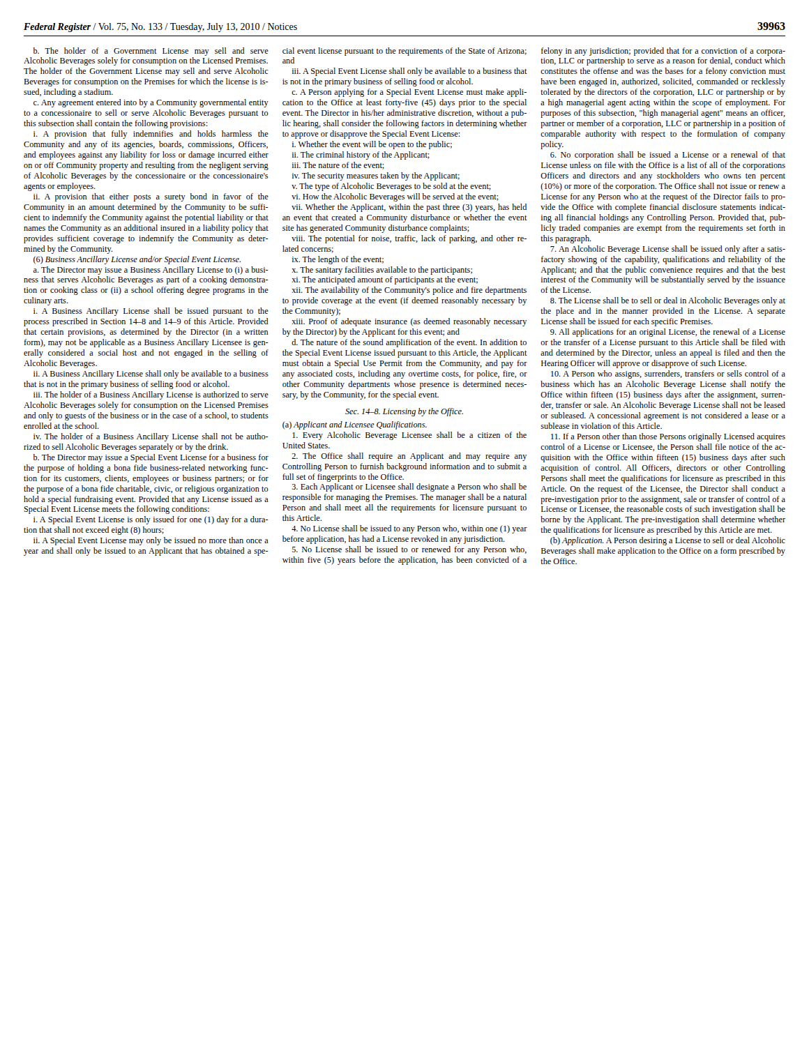Federal Register / Vol. 75, No. 133 / Tuesday, July 13, 2010 / Notices
39963
b. The holder of a Government License may sell and serve Alcoholic Beverages solely for consumption on the Licensed Premises. The holder of the Government License may sell and serve Alcoholic Beverages for consumption on the Premises for which the license is issued, including a stadium.
c. Any agreement entered into by a Community governmental entity to a concessionaire to sell or serve Alcoholic Beverages pursuant to this subsection shall contain the following provisions:
i. A provision that fully indemnifies and holds harmless the Community and any of its agencies, boards, commissions, Officers, and employees against any liability for loss or damage incurred either on or off Community property and resulting from the negligent serving of Alcoholic Beverages by the concessionaire or the concessionaire's agents or employees.
ii. A provision that either posts a surety bond in favor of the Community in an amount determined by the Community to be sufficient to indemnify the Community against the potential liability or that names the Community as an additional insured in a liability policy that provides sufficient coverage to indemnify the Community as determined by the Community.
(6) Business Ancillary License and/or Special Event License.
a. The Director may issue a Business Ancillary License to (i) a business that serves Alcoholic Beverages as part of a cooking demonstration or cooking class or (ii) a school offering degree programs in the culinary arts.
i. A Business Ancillary License shall be issued pursuant to the process prescribed in Section 14–8 and 14–9 of this Article. Provided that certain provisions, as determined by the Director (in a written form), may not be applicable as a Business Ancillary Licensee is generally considered a social host and not engaged in the selling of Alcoholic Beverages.
ii. A Business Ancillary License shall only be available to a business that is not in the primary business of selling food or alcohol.
iii. The holder of a Business Ancillary License is authorized to serve Alcoholic Beverages solely for consumption on the Licensed Premises and only to guests of the business or in the case of a school, to students enrolled at the school.
iv. The holder of a Business Ancillary License shall not be authorized to sell Alcoholic Beverages separately or by the drink.
b. The Director may issue a Special Event License for a business for the purpose of holding a bona fide business-related networking function for its customers, clients, employees or business partners; or for the purpose of a bona fide charitable, civic, or religious organization to hold a special fundraising event. Provided that any License issued as a Special Event License meets the following conditions:
i. A Special Event License is only issued for one (1) day for a duration that shall not exceed eight (8) hours;
ii. A Special Event License may only be issued no more than once a year and shall only be issued to an Applicant that has obtained a special event license pursuant to the requirements of the State of Arizona; and
iii. A Special Event License shall only be available to a business that is not in the primary business of selling food or alcohol.
c. A Person applying for a Special Event License must make application to the Office at least forty-five (45) days prior to the special event. The Director in his/her administrative discretion, without a public hearing, shall consider the following factors in determining whether to approve or disapprove the Special Event License:
i. Whether the event will be open to the public;
ii. The criminal history of the Applicant;
iii. The nature of the event;
iv. The security measures taken by the Applicant;
v. The type of Alcoholic Beverages to be sold at the event;
vi. How the Alcoholic Beverages will be served at the event;
vii. Whether the Applicant, within the past three (3) years, has held an event that created a Community disturbance or whether the event site has generated Community disturbance complaints;
viii. The potential for noise, traffic, lack of parking, and other related concerns;
ix. The length of the event;
x. The sanitary facilities available to the participants;
xi. The anticipated amount of participants at the event;
xii. The availability of the Community's police and fire departments to provide coverage at the event (if deemed reasonably necessary by the Community);
xiii. Proof of adequate insurance (as deemed reasonably necessary by the Director) by the Applicant for this event; and
d. The nature of the sound amplification of the event. In addition to the Special Event License issued pursuant to this Article, the Applicant must obtain a Special Use Permit from the Community, and pay for any associated costs, including any overtime costs, for police, fire, or other Community departments whose presence is determined necessary, by the Community, for the special event.
Sec. 14–8. Licensing by the Office.
(a) Applicant and Licensee Qualifications.
1. Every Alcoholic Beverage Licensee shall be a citizen of the United States.
2. The Office shall require an Applicant and may require any Controlling Person to furnish background information and to submit a full set of fingerprints to the Office.
3. Each Applicant or Licensee shall designate a Person who shall be responsible for managing the Premises. The manager shall be a natural Person and shall meet all the requirements for licensure pursuant to this Article.
4. No License shall be issued to any Person who, within one (1) year before application, has had a License revoked in any jurisdiction.
5. No License shall be issued to or renewed for any Person who, within five (5) years before the application, has been convicted of a felony in any jurisdiction; provided that for a conviction of a corporation, LLC or partnership to serve as a reason for denial, conduct which constitutes the offense and was the bases for a felony conviction must have been engaged in, authorized, solicited, commanded or recklessly tolerated by the directors of the corporation, LLC or partnership or by a high managerial agent acting within the scope of employment. For purposes of this subsection, "high managerial agent" means an officer, partner or member of a corporation, LLC or partnership in a position of comparable authority with respect to the formulation of company policy.
6. No corporation shall be issued a License or a renewal of that License unless on file with the Office is a list of all of the corporations Officers and directors and any stockholders who owns ten percent (10%) or more of the corporation. The Office shall not issue or renew a License for any Person who at the request of the Director fails to provide the Office with complete financial disclosure statements indicating all financial holdings any Controlling Person. Provided that, publicly traded companies are exempt from the requirements set forth in this paragraph.
7. An Alcoholic Beverage License shall be issued only after a satisfactory showing of the capability, qualifications and reliability of the Applicant; and that the public convenience requires and that the best interest of the Community will be substantially served by the issuance of the License.
8. The License shall be to sell or deal in Alcoholic Beverages only at the place and in the manner provided in the License. A separate License shall be issued for each specific Premises.
9. All applications for an original License, the renewal of a License or the transfer of a License pursuant to this Article shall be filed with and determined by the Director, unless an appeal is filed and then the Hearing Officer will approve or disapprove of such License.
10. A Person who assigns, surrenders, transfers or sells control of a business which has an Alcoholic Beverage License shall notify the Office within fifteen (15) business days after the assignment, surrender, transfer or sale. An Alcoholic Beverage License shall not be leased or subleased. A concessional agreement is not considered a lease or a sublease in violation of this Article.
11. If a Person other than those Persons originally Licensed acquires control of a License or Licensee, the Person shall file notice of the acquisition with the Office within fifteen (15) business days after such acquisition of control. All Officers, directors or other Controlling Persons shall meet the qualifications for licensure as prescribed in this Article. On the request of the Licensee, the Director shall conduct a pre-investigation prior to the assignment, sale or transfer of control of a License or Licensee, the reasonable costs of such investigation shall be borne by the Applicant. The pre-investigation shall determine whether the qualifications for licensure as prescribed by this Article are met.
(b) Application. A Person desiring a License to sell or deal Alcoholic Beverages shall make application to the Office on a form prescribed by the Office.